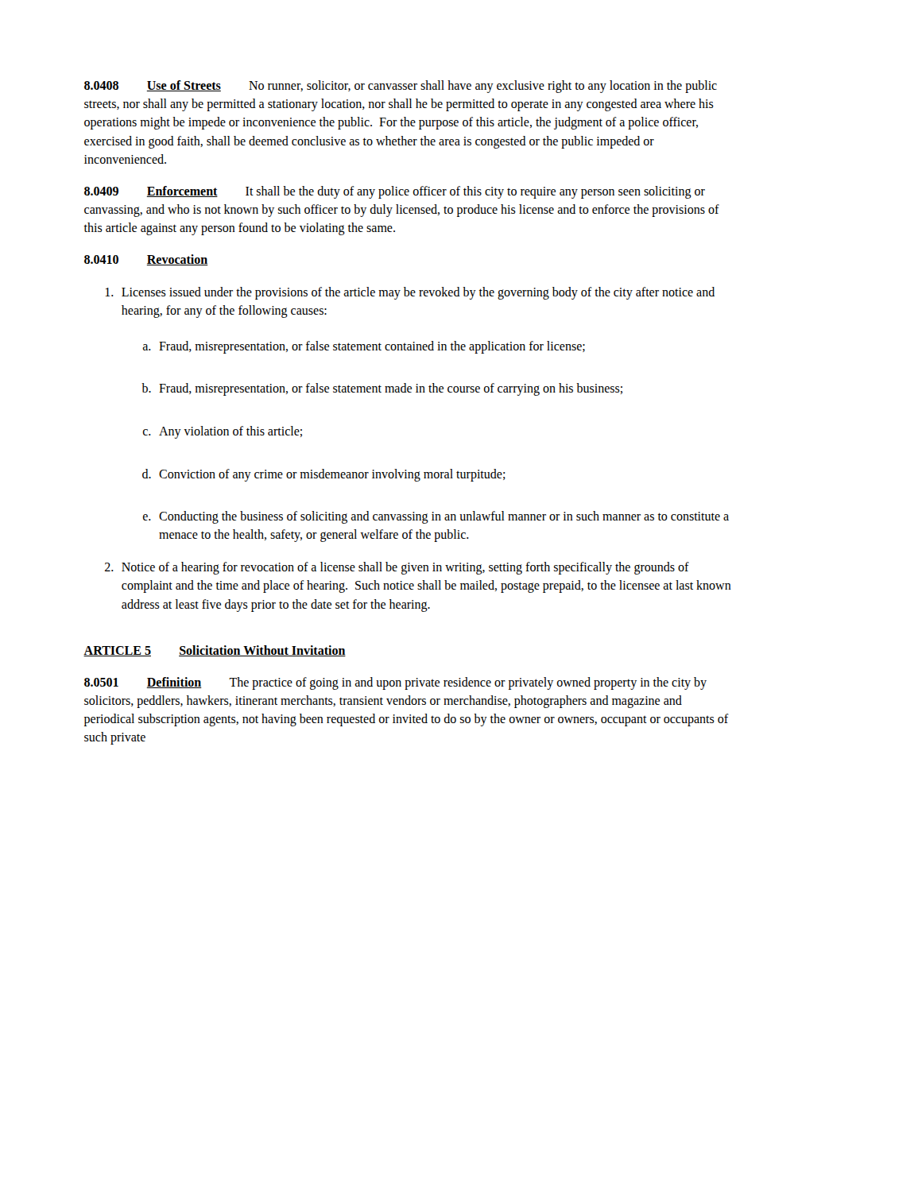8.0408 Use of Streets No runner, solicitor, or canvasser shall have any exclusive right to any location in the public streets, nor shall any be permitted a stationary location, nor shall he be permitted to operate in any congested area where his operations might be impede or inconvenience the public. For the purpose of this article, the judgment of a police officer, exercised in good faith, shall be deemed conclusive as to whether the area is congested or the public impeded or inconvenienced.
8.0409 Enforcement It shall be the duty of any police officer of this city to require any person seen soliciting or canvassing, and who is not known by such officer to by duly licensed, to produce his license and to enforce the provisions of this article against any person found to be violating the same.
8.0410 Revocation
Licenses issued under the provisions of the article may be revoked by the governing body of the city after notice and hearing, for any of the following causes:
Fraud, misrepresentation, or false statement contained in the application for license;
Fraud, misrepresentation, or false statement made in the course of carrying on his business;
Any violation of this article;
Conviction of any crime or misdemeanor involving moral turpitude;
Conducting the business of soliciting and canvassing in an unlawful manner or in such manner as to constitute a menace to the health, safety, or general welfare of the public.
Notice of a hearing for revocation of a license shall be given in writing, setting forth specifically the grounds of complaint and the time and place of hearing. Such notice shall be mailed, postage prepaid, to the licensee at last known address at least five days prior to the date set for the hearing.
ARTICLE 5 Solicitation Without Invitation
8.0501 Definition The practice of going in and upon private residence or privately owned property in the city by solicitors, peddlers, hawkers, itinerant merchants, transient vendors or merchandise, photographers and magazine and periodical subscription agents, not having been requested or invited to do so by the owner or owners, occupant or occupants of such private